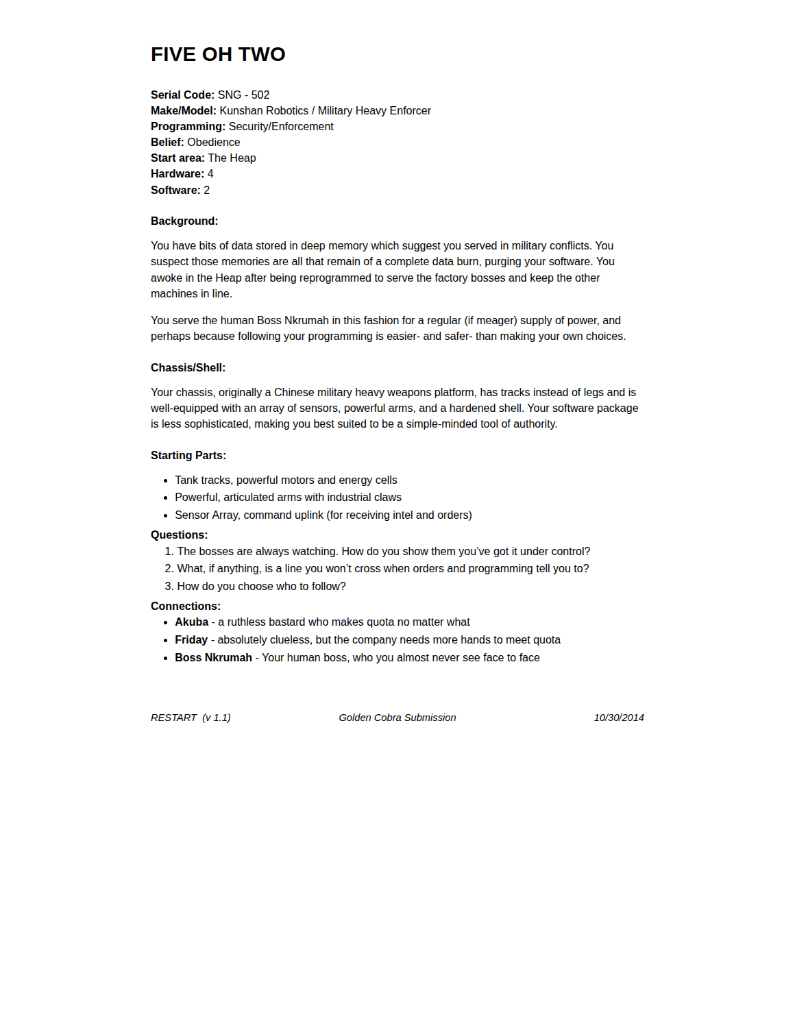FIVE OH TWO
Serial Code: SNG - 502
Make/Model: Kunshan Robotics / Military Heavy Enforcer
Programming: Security/Enforcement
Belief: Obedience
Start area: The Heap
Hardware: 4
Software: 2
Background:
You have bits of data stored in deep memory which suggest you served in military conflicts. You suspect those memories are all that remain of a complete data burn, purging your software. You awoke in the Heap after being reprogrammed to serve the factory bosses and keep the other machines in line.
You serve the human Boss Nkrumah in this fashion for a regular (if meager) supply of power, and perhaps because following your programming is easier- and safer- than making your own choices.
Chassis/Shell:
Your chassis, originally a Chinese military heavy weapons platform, has tracks instead of legs and is well-equipped with an array of sensors, powerful arms, and a hardened shell. Your software package is less sophisticated, making you best suited to be a simple-minded tool of authority.
Starting Parts:
Tank tracks, powerful motors and energy cells
Powerful, articulated arms with industrial claws
Sensor Array, command uplink (for receiving intel and orders)
Questions:
The bosses are always watching. How do you show them you’ve got it under control?
What, if anything, is a line you won’t cross when orders and programming tell you to?
How do you choose who to follow?
Connections:
Akuba - a ruthless bastard who makes quota no matter what
Friday - absolutely clueless, but the company needs more hands to meet quota
Boss Nkrumah - Your human boss, who you almost never see face to face
RESTART (v 1.1) Golden Cobra Submission 10/30/2014